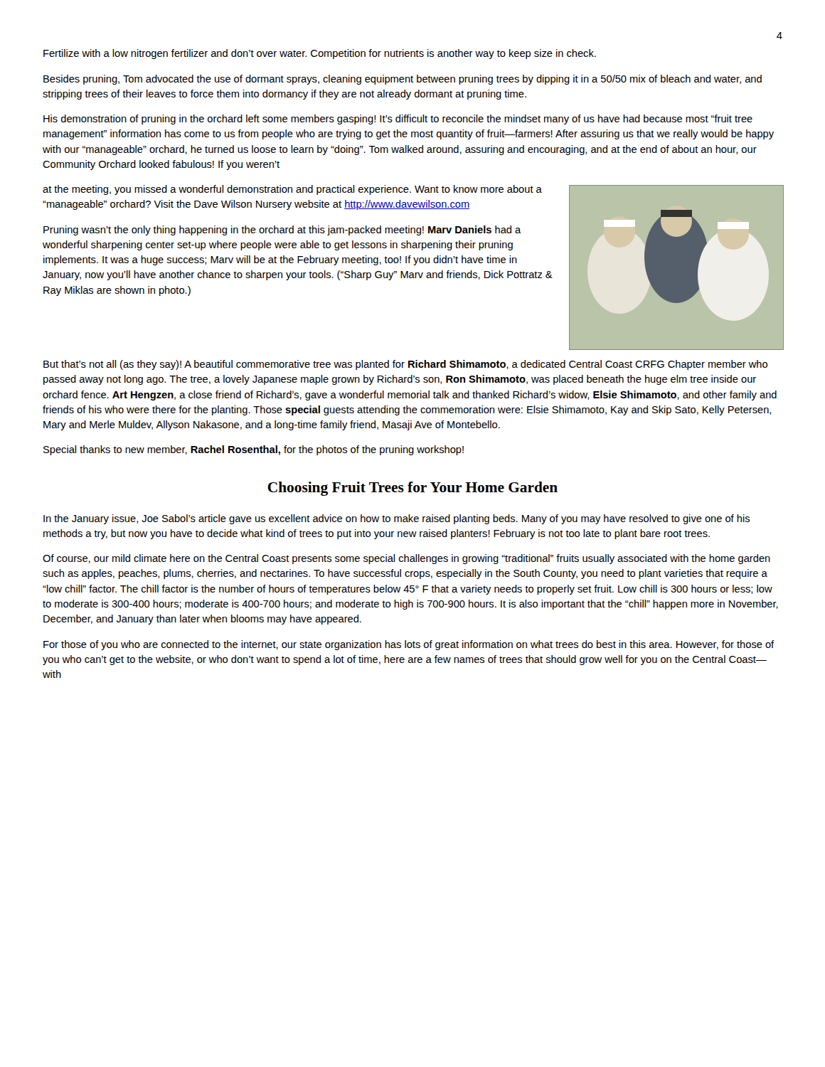4
Fertilize with a low nitrogen fertilizer and don’t over water. Competition for nutrients is another way to keep size in check.
Besides pruning, Tom advocated the use of dormant sprays, cleaning equipment between pruning trees by dipping it in a 50/50 mix of bleach and water, and stripping trees of their leaves to force them into dormancy if they are not already dormant at pruning time.
His demonstration of pruning in the orchard left some members gasping! It’s difficult to reconcile the mindset many of us have had because most “fruit tree management” information has come to us from people who are trying to get the most quantity of fruit—farmers! After assuring us that we really would be happy with our “manageable” orchard, he turned us loose to learn by “doing”. Tom walked around, assuring and encouraging, and at the end of about an hour, our Community Orchard looked fabulous! If you weren’t
at the meeting, you missed a wonderful demonstration and practical experience. Want to know more about a “manageable” orchard? Visit the Dave Wilson Nursery website at http://www.davewilson.com
Pruning wasn’t the only thing happening in the orchard at this jam-packed meeting! Marv Daniels had a wonderful sharpening center set-up where people were able to get lessons in sharpening their pruning implements. It was a huge success; Marv will be at the February meeting, too! If you didn’t have time in January, now you’ll have another chance to sharpen your tools. (“Sharp Guy” Marv and friends, Dick Pottratz & Ray Miklas are shown in photo.)
But that’s not all (as they say)! A beautiful commemorative tree was planted for Richard Shimamoto, a dedicated Central Coast CRFG Chapter member who passed away not long ago. The tree, a lovely Japanese maple grown by Richard’s son, Ron Shimamoto, was placed beneath the huge elm tree inside our orchard fence. Art Hengzen, a close friend of Richard’s, gave a wonderful memorial talk and thanked Richard’s widow, Elsie Shimamoto, and other family and friends of his who were there for the planting. Those special guests attending the commemoration were: Elsie Shimamoto, Kay and Skip Sato, Kelly Petersen, Mary and Merle Muldev, Allyson Nakasone, and a long-time family friend, Masaji Ave of Montebello.
Special thanks to new member, Rachel Rosenthal, for the photos of the pruning workshop!
Choosing Fruit Trees for Your Home Garden
In the January issue, Joe Sabol’s article gave us excellent advice on how to make raised planting beds. Many of you may have resolved to give one of his methods a try, but now you have to decide what kind of trees to put into your new raised planters! February is not too late to plant bare root trees.
Of course, our mild climate here on the Central Coast presents some special challenges in growing “traditional” fruits usually associated with the home garden such as apples, peaches, plums, cherries, and nectarines. To have successful crops, especially in the South County, you need to plant varieties that require a “low chill” factor. The chill factor is the number of hours of temperatures below 45° F that a variety needs to properly set fruit. Low chill is 300 hours or less; low to moderate is 300-400 hours; moderate is 400-700 hours; and moderate to high is 700-900 hours. It is also important that the “chill” happen more in November, December, and January than later when blooms may have appeared.
For those of you who are connected to the internet, our state organization has lots of great information on what trees do best in this area. However, for those of you who can’t get to the website, or who don’t want to spend a lot of time, here are a few names of trees that should grow well for you on the Central Coast—with